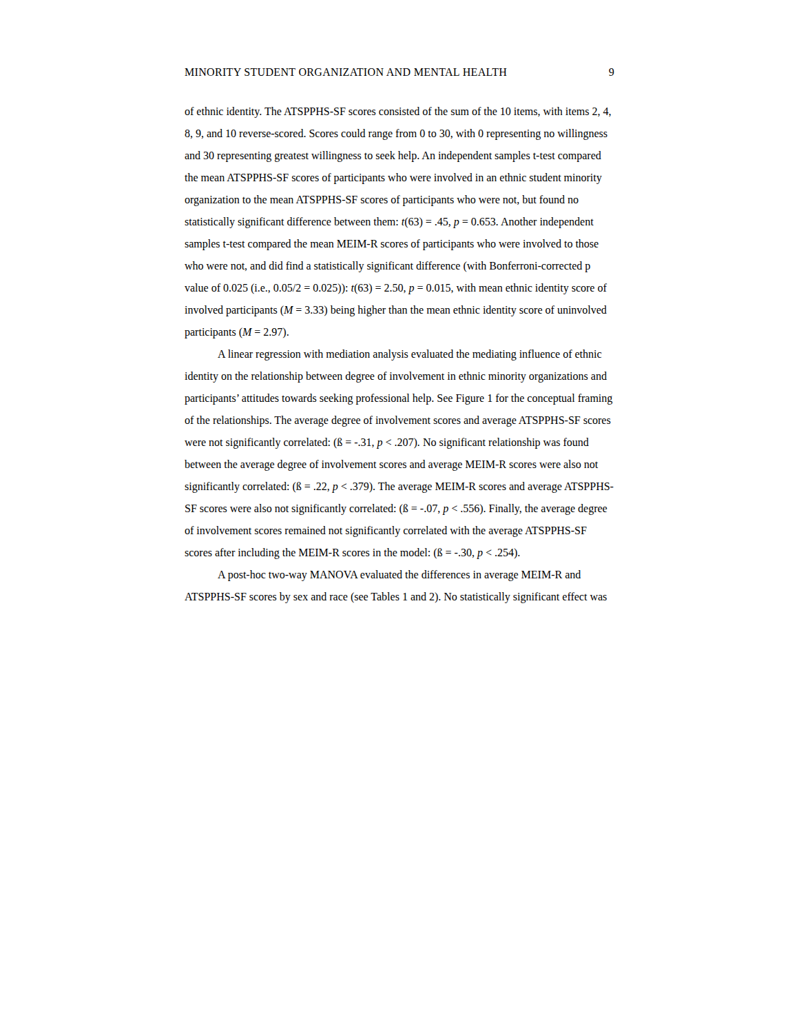Minority Student Organization and Mental Health 9
of ethnic identity. The ATSPPHS-SF scores consisted of the sum of the 10 items, with items 2, 4, 8, 9, and 10 reverse-scored. Scores could range from 0 to 30, with 0 representing no willingness and 30 representing greatest willingness to seek help. An independent samples t-test compared the mean ATSPPHS-SF scores of participants who were involved in an ethnic student minority organization to the mean ATSPPHS-SF scores of participants who were not, but found no statistically significant difference between them: t(63) = .45, p = 0.653. Another independent samples t-test compared the mean MEIM-R scores of participants who were involved to those who were not, and did find a statistically significant difference (with Bonferroni-corrected p value of 0.025 (i.e., 0.05/2 = 0.025)): t(63) = 2.50, p = 0.015, with mean ethnic identity score of involved participants (M = 3.33) being higher than the mean ethnic identity score of uninvolved participants (M = 2.97).
A linear regression with mediation analysis evaluated the mediating influence of ethnic identity on the relationship between degree of involvement in ethnic minority organizations and participants’ attitudes towards seeking professional help. See Figure 1 for the conceptual framing of the relationships. The average degree of involvement scores and average ATSPPHS-SF scores were not significantly correlated: (ß = -.31, p < .207). No significant relationship was found between the average degree of involvement scores and average MEIM-R scores were also not significantly correlated: (ß = .22, p < .379). The average MEIM-R scores and average ATSPPHS-SF scores were also not significantly correlated: (ß = -.07, p < .556). Finally, the average degree of involvement scores remained not significantly correlated with the average ATSPPHS-SF scores after including the MEIM-R scores in the model: (ß = -.30, p < .254).
A post-hoc two-way MANOVA evaluated the differences in average MEIM-R and ATSPPHS-SF scores by sex and race (see Tables 1 and 2). No statistically significant effect was